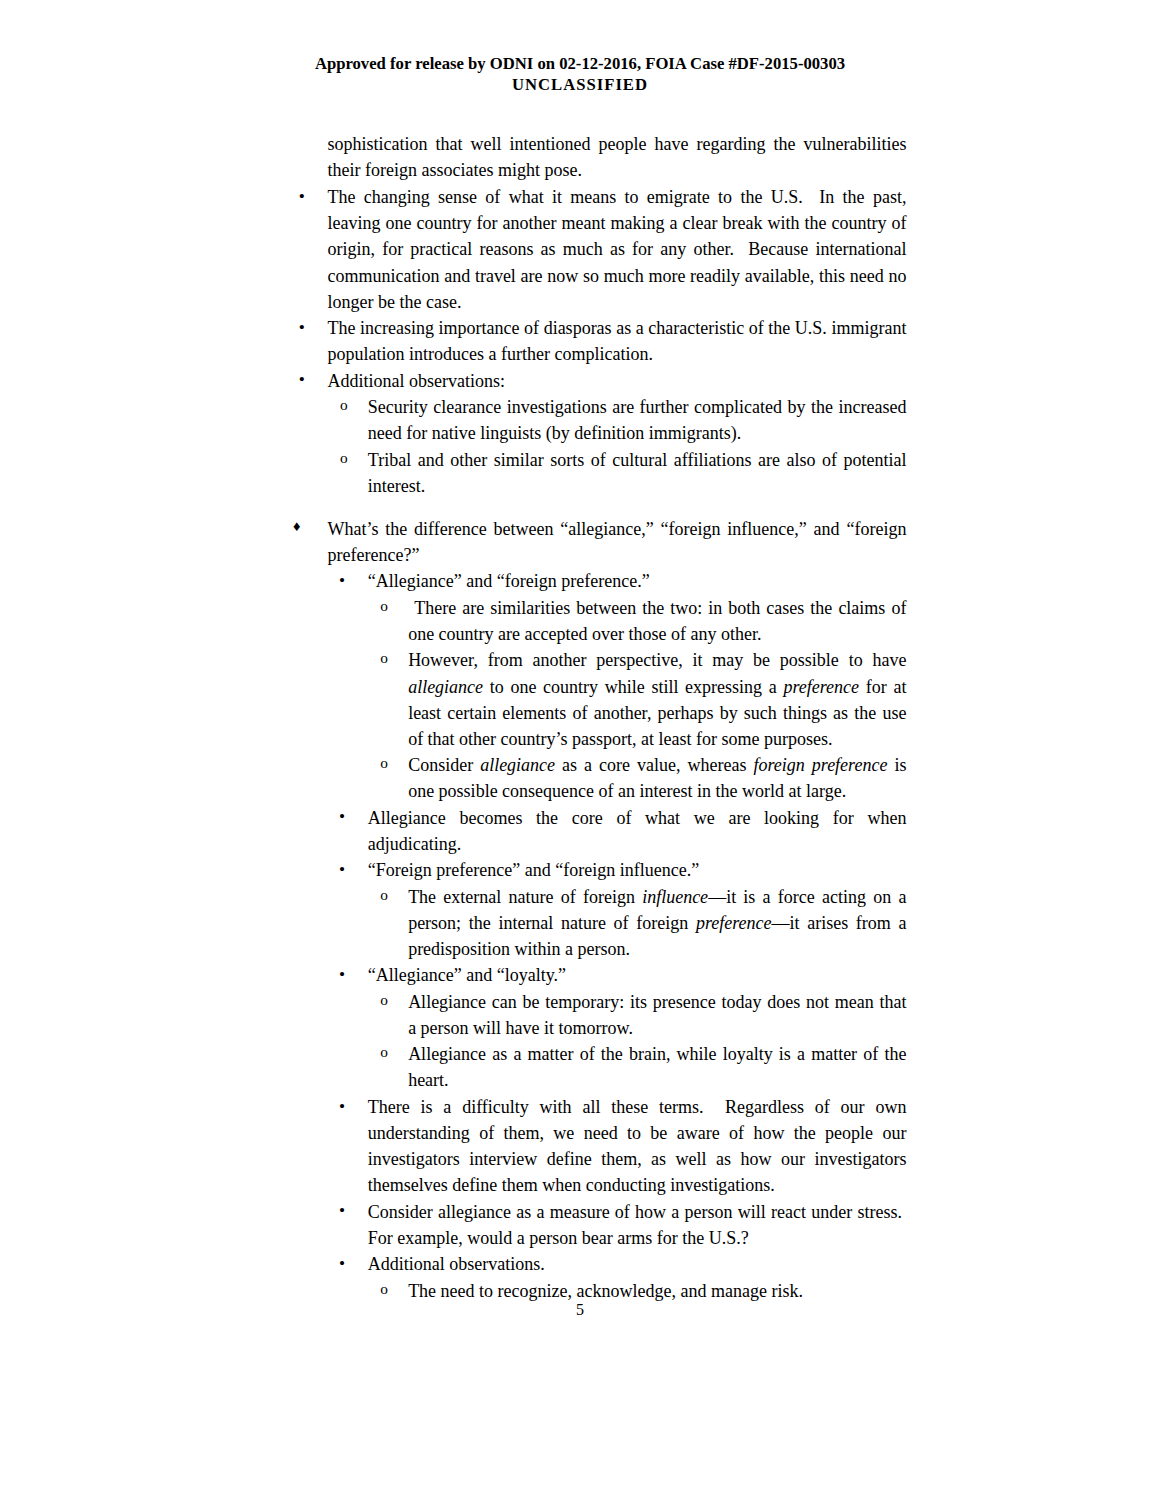Approved for release by ODNI on 02-12-2016, FOIA Case #DF-2015-00303
UNCLASSIFIED
sophistication that well intentioned people have regarding the vulnerabilities their foreign associates might pose.
The changing sense of what it means to emigrate to the U.S. In the past, leaving one country for another meant making a clear break with the country of origin, for practical reasons as much as for any other. Because international communication and travel are now so much more readily available, this need no longer be the case.
The increasing importance of diasporas as a characteristic of the U.S. immigrant population introduces a further complication.
Additional observations:
Security clearance investigations are further complicated by the increased need for native linguists (by definition immigrants).
Tribal and other similar sorts of cultural affiliations are also of potential interest.
What’s the difference between “allegiance,” “foreign influence,” and “foreign preference?”
“Allegiance” and “foreign preference.”
There are similarities between the two: in both cases the claims of one country are accepted over those of any other.
However, from another perspective, it may be possible to have allegiance to one country while still expressing a preference for at least certain elements of another, perhaps by such things as the use of that other country’s passport, at least for some purposes.
Consider allegiance as a core value, whereas foreign preference is one possible consequence of an interest in the world at large.
Allegiance becomes the core of what we are looking for when adjudicating.
“Foreign preference” and “foreign influence.”
The external nature of foreign influence—it is a force acting on a person; the internal nature of foreign preference—it arises from a predisposition within a person.
“Allegiance” and “loyalty.”
Allegiance can be temporary: its presence today does not mean that a person will have it tomorrow.
Allegiance as a matter of the brain, while loyalty is a matter of the heart.
There is a difficulty with all these terms. Regardless of our own understanding of them, we need to be aware of how the people our investigators interview define them, as well as how our investigators themselves define them when conducting investigations.
Consider allegiance as a measure of how a person will react under stress. For example, would a person bear arms for the U.S.?
Additional observations.
The need to recognize, acknowledge, and manage risk.
5